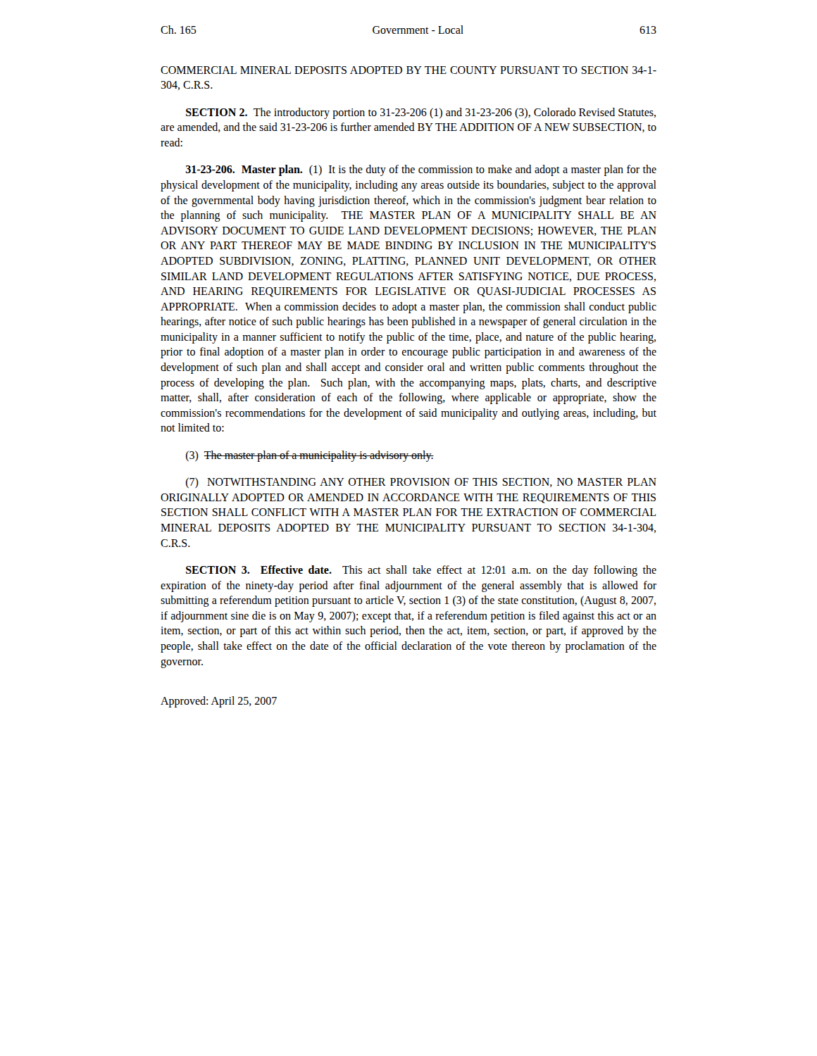Ch. 165 Government - Local 613
COMMERCIAL MINERAL DEPOSITS ADOPTED BY THE COUNTY PURSUANT TO SECTION 34-1-304, C.R.S.
SECTION 2. The introductory portion to 31-23-206 (1) and 31-23-206 (3), Colorado Revised Statutes, are amended, and the said 31-23-206 is further amended BY THE ADDITION OF A NEW SUBSECTION, to read:
31-23-206. Master plan. (1) It is the duty of the commission to make and adopt a master plan for the physical development of the municipality, including any areas outside its boundaries, subject to the approval of the governmental body having jurisdiction thereof, which in the commission's judgment bear relation to the planning of such municipality. THE MASTER PLAN OF A MUNICIPALITY SHALL BE AN ADVISORY DOCUMENT TO GUIDE LAND DEVELOPMENT DECISIONS; HOWEVER, THE PLAN OR ANY PART THEREOF MAY BE MADE BINDING BY INCLUSION IN THE MUNICIPALITY'S ADOPTED SUBDIVISION, ZONING, PLATTING, PLANNED UNIT DEVELOPMENT, OR OTHER SIMILAR LAND DEVELOPMENT REGULATIONS AFTER SATISFYING NOTICE, DUE PROCESS, AND HEARING REQUIREMENTS FOR LEGISLATIVE OR QUASI-JUDICIAL PROCESSES AS APPROPRIATE. When a commission decides to adopt a master plan, the commission shall conduct public hearings, after notice of such public hearings has been published in a newspaper of general circulation in the municipality in a manner sufficient to notify the public of the time, place, and nature of the public hearing, prior to final adoption of a master plan in order to encourage public participation in and awareness of the development of such plan and shall accept and consider oral and written public comments throughout the process of developing the plan. Such plan, with the accompanying maps, plats, charts, and descriptive matter, shall, after consideration of each of the following, where applicable or appropriate, show the commission's recommendations for the development of said municipality and outlying areas, including, but not limited to:
(3) The master plan of a municipality is advisory only.
(7) NOTWITHSTANDING ANY OTHER PROVISION OF THIS SECTION, NO MASTER PLAN ORIGINALLY ADOPTED OR AMENDED IN ACCORDANCE WITH THE REQUIREMENTS OF THIS SECTION SHALL CONFLICT WITH A MASTER PLAN FOR THE EXTRACTION OF COMMERCIAL MINERAL DEPOSITS ADOPTED BY THE MUNICIPALITY PURSUANT TO SECTION 34-1-304, C.R.S.
SECTION 3. Effective date. This act shall take effect at 12:01 a.m. on the day following the expiration of the ninety-day period after final adjournment of the general assembly that is allowed for submitting a referendum petition pursuant to article V, section 1 (3) of the state constitution, (August 8, 2007, if adjournment sine die is on May 9, 2007); except that, if a referendum petition is filed against this act or an item, section, or part of this act within such period, then the act, item, section, or part, if approved by the people, shall take effect on the date of the official declaration of the vote thereon by proclamation of the governor.
Approved: April 25, 2007